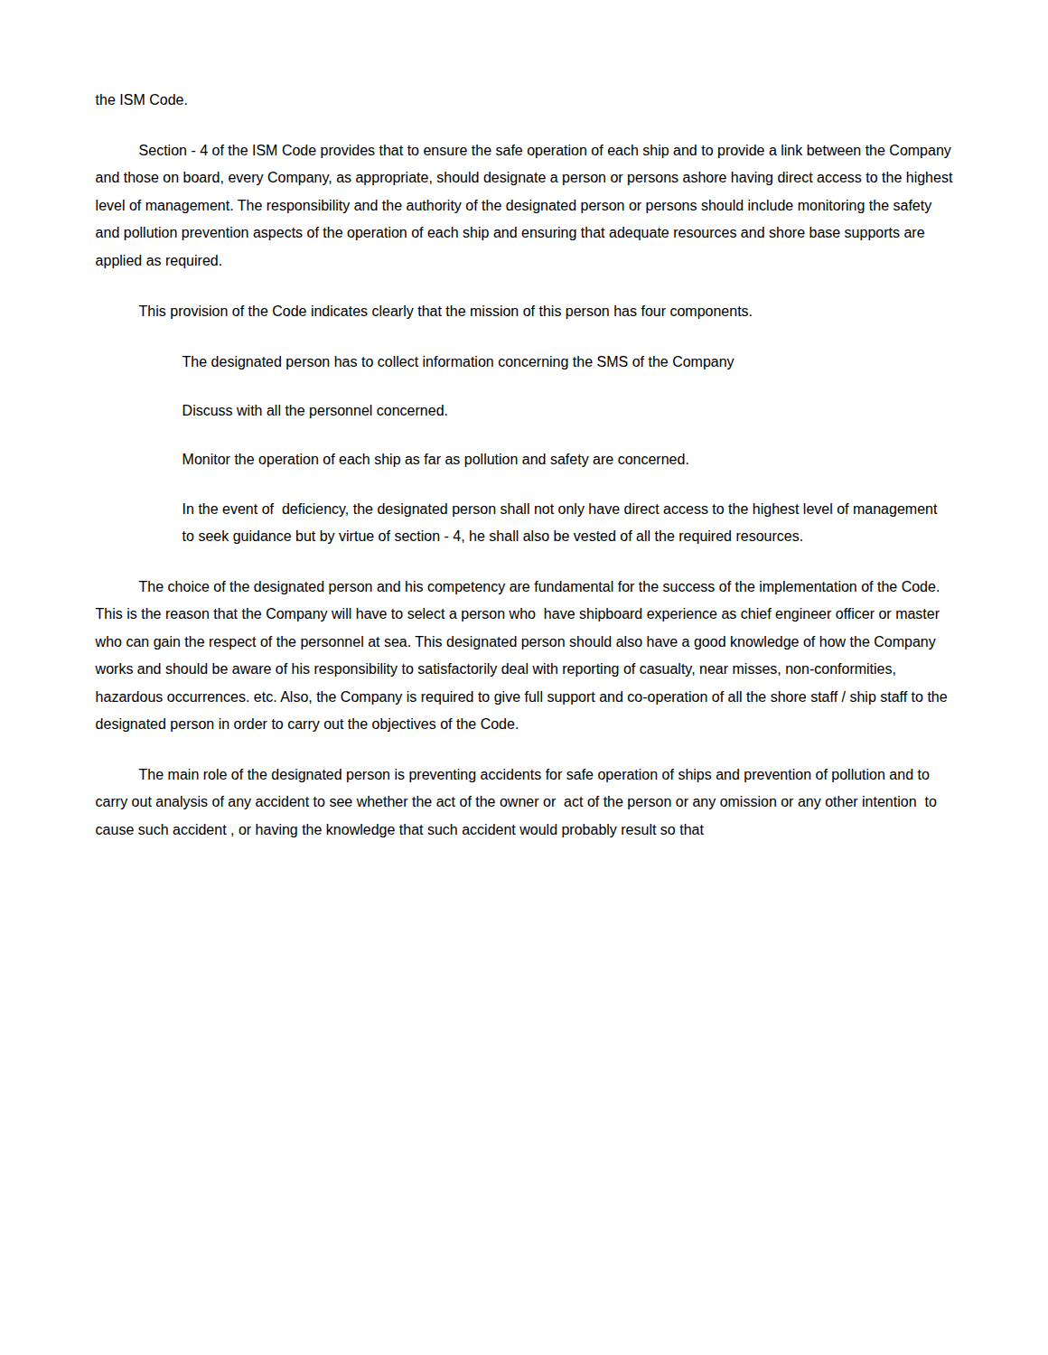the ISM Code.
Section - 4 of the ISM Code provides that to ensure the safe operation of each ship and to provide a link between the Company and those on board, every Company, as appropriate, should designate a person or persons ashore having direct access to the highest level of management. The responsibility and the authority of the designated person or persons should include monitoring the safety and pollution prevention aspects of the operation of each ship and ensuring that adequate resources and shore base supports are applied as required.
This provision of the Code indicates clearly that the mission of this person has four components.
The designated person has to collect information concerning the SMS of the Company
Discuss with all the personnel concerned.
Monitor the operation of each ship as far as pollution and safety are concerned.
In the event of deficiency, the designated person shall not only have direct access to the highest level of management to seek guidance but by virtue of section - 4, he shall also be vested of all the required resources.
The choice of the designated person and his competency are fundamental for the success of the implementation of the Code. This is the reason that the Company will have to select a person who have shipboard experience as chief engineer officer or master who can gain the respect of the personnel at sea. This designated person should also have a good knowledge of how the Company works and should be aware of his responsibility to satisfactorily deal with reporting of casualty, near misses, non-conformities, hazardous occurrences. etc. Also, the Company is required to give full support and co-operation of all the shore staff / ship staff to the designated person in order to carry out the objectives of the Code.
The main role of the designated person is preventing accidents for safe operation of ships and prevention of pollution and to carry out analysis of any accident to see whether the act of the owner or act of the person or any omission or any other intention to cause such accident , or having the knowledge that such accident would probably result so that